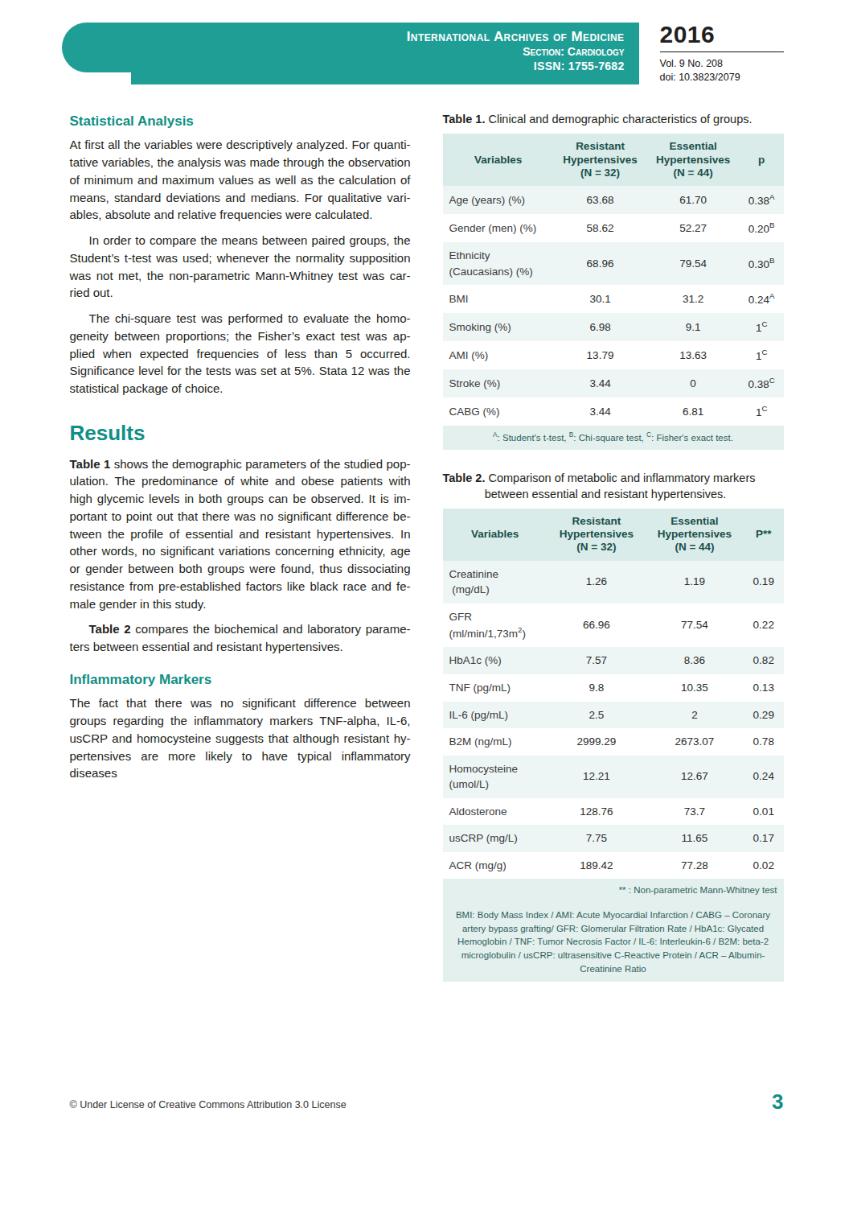International Archives of Medicine
Section: Cardiology
ISSN: 1755-7682
2016
Vol. 9 No. 208
doi: 10.3823/2079
Statistical Analysis
At first all the variables were descriptively analyzed. For quantitative variables, the analysis was made through the observation of minimum and maximum values as well as the calculation of means, standard deviations and medians. For qualitative variables, absolute and relative frequencies were calculated.
In order to compare the means between paired groups, the Student’s t-test was used; whenever the normality supposition was not met, the non-parametric Mann-Whitney test was carried out.
The chi-square test was performed to evaluate the homogeneity between proportions; the Fisher’s exact test was applied when expected frequencies of less than 5 occurred. Significance level for the tests was set at 5%. Stata 12 was the statistical package of choice.
Results
Table 1 shows the demographic parameters of the studied population. The predominance of white and obese patients with high glycemic levels in both groups can be observed. It is important to point out that there was no significant difference between the profile of essential and resistant hypertensives. In other words, no significant variations concerning ethnicity, age or gender between both groups were found, thus dissociating resistance from pre-established factors like black race and female gender in this study.
Table 2 compares the biochemical and laboratory parameters between essential and resistant hypertensives.
Inflammatory Markers
The fact that there was no significant difference between groups regarding the inflammatory markers TNF-alpha, IL-6, usCRP and homocysteine suggests that although resistant hypertensives are more likely to have typical inflammatory diseases
Table 1. Clinical and demographic characteristics of groups.
| Variables | Resistant Hypertensives (N = 32) | Essential Hypertensives (N = 44) | p |
| --- | --- | --- | --- |
| Age (years) (%) | 63.68 | 61.70 | 0.38 A |
| Gender (men) (%) | 58.62 | 52.27 | 0.20 B |
| Ethnicity (Caucasians) (%) | 68.96 | 79.54 | 0.30 B |
| BMI | 30.1 | 31.2 | 0.24 A |
| Smoking (%) | 6.98 | 9.1 | 1 C |
| AMI (%) | 13.79 | 13.63 | 1 C |
| Stroke (%) | 3.44 | 0 | 0.38 C |
| CABG (%) | 3.44 | 6.81 | 1 C |
| A : Student's t-test, B : Chi-square test, C : Fisher's exact test. |
Table 2. Comparison of metabolic and inflammatory markers between essential and resistant hypertensives.
| Variables | Resistant Hypertensives (N = 32) | Essential Hypertensives (N = 44) | P** |
| --- | --- | --- | --- |
| Creatinine (mg/dL) | 1.26 | 1.19 | 0.19 |
| GFR (ml/min/1,73m 2 ) | 66.96 | 77.54 | 0.22 |
| HbA1c (%) | 7.57 | 8.36 | 0.82 |
| TNF (pg/mL) | 9.8 | 10.35 | 0.13 |
| IL-6 (pg/mL) | 2.5 | 2 | 0.29 |
| B2M (ng/mL) | 2999.29 | 2673.07 | 0.78 |
| Homocysteine (umol/L) | 12.21 | 12.67 | 0.24 |
| Aldosterone | 128.76 | 73.7 | 0.01 |
| usCRP (mg/L) | 7.75 | 11.65 | 0.17 |
| ACR (mg/g) | 189.42 | 77.28 | 0.02 |
| ** : Non-parametric Mann-Whitney test |
BMI: Body Mass Index / AMI: Acute Myocardial Infarction / CABG – Coronary artery bypass grafting/ GFR: Glomerular Filtration Rate / HbA1c: Glycated Hemoglobin / TNF: Tumor Necrosis Factor / IL-6: Interleukin-6 / B2M: beta-2 microglobulin / usCRP: ultrasensitive C-Reactive Protein / ACR – Albumin-Creatinine Ratio
© Under License of Creative Commons Attribution 3.0 License
3